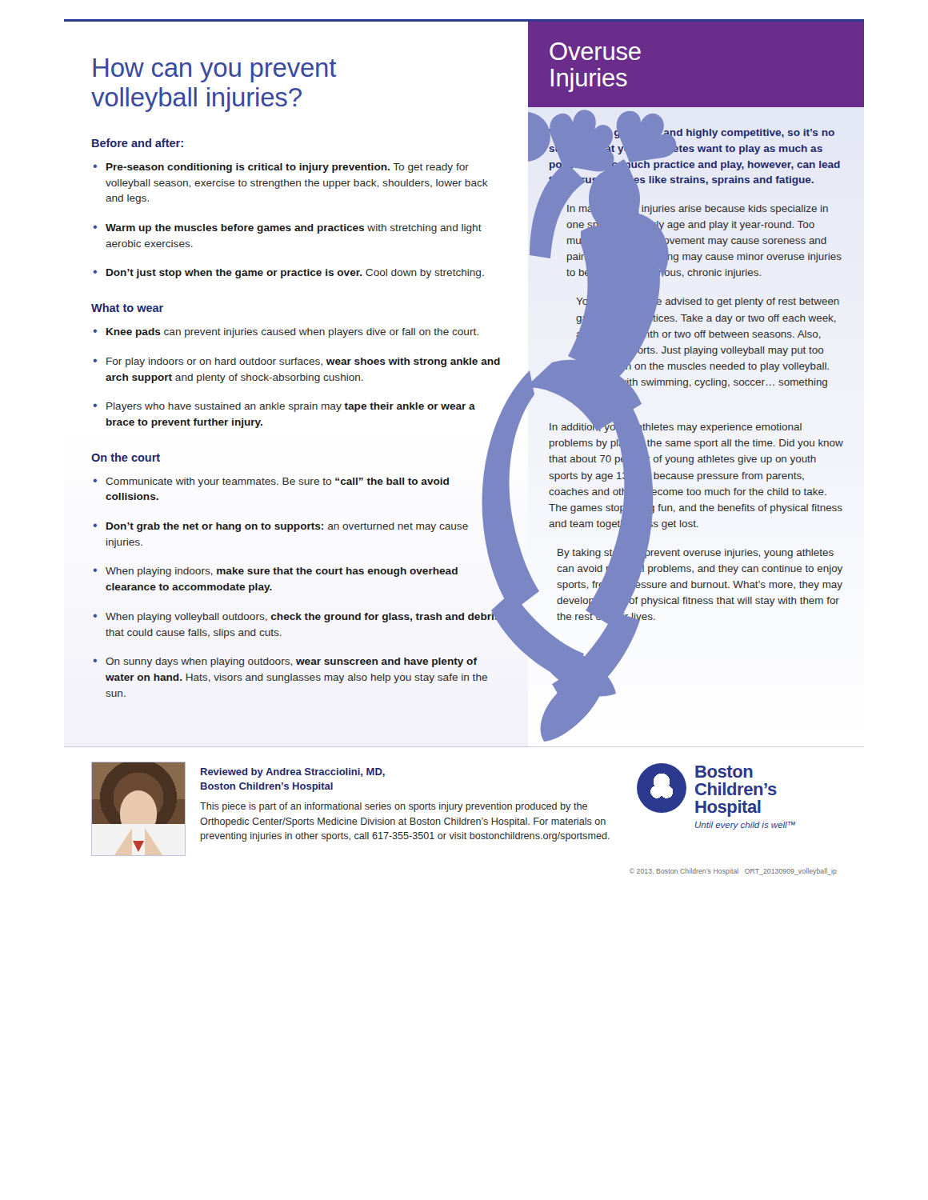How can you prevent
volleyball injuries?
Before and after:
Pre-season conditioning is critical to injury prevention. To get ready for volleyball season, exercise to strengthen the upper back, shoulders, lower back and legs.
Warm up the muscles before games and practices with stretching and light aerobic exercises.
Don’t just stop when the game or practice is over. Cool down by stretching.
What to wear
Knee pads can prevent injuries caused when players dive or fall on the court.
For play indoors or on hard outdoor surfaces, wear shoes with strong ankle and arch support and plenty of shock-absorbing cushion.
Players who have sustained an ankle sprain may tape their ankle or wear a brace to prevent further injury.
On the court
Communicate with your teammates. Be sure to “call” the ball to avoid collisions.
Don’t grab the net or hang on to supports: an overturned net may cause injuries.
When playing indoors, make sure that the court has enough overhead clearance to accommodate play.
When playing volleyball outdoors, check the ground for glass, trash and debris that could cause falls, slips and cuts.
On sunny days when playing outdoors, wear sunscreen and have plenty of water on hand. Hats, visors and sunglasses may also help you stay safe in the sun.
Overuse
Injuries
Volleyball is great fun and highly competitive, so it’s no surprise that young athletes want to play as much as possible. Too much practice and play, however, can lead to overuse injuries like strains, sprains and fatigue.
In many cases, injuries arise because kids specialize in one sport at an early age and play it year-round. Too much repetition of movement may cause soreness and pain. Excessive training may cause minor overuse injuries to become more serious, chronic injuries.
Young players are advised to get plenty of rest between games and practices. Take a day or two off each week, and take a month or two off between seasons. Also, play other sports. Just playing volleyball may put too much strain on the muscles needed to play volleyball. Mix it up with swimming, cycling, soccer… something new!
In addition, young athletes may experience emotional problems by playing the same sport all the time. Did you know that about 70 percent of young athletes give up on youth sports by age 13? It’s because pressure from parents, coaches and others become too much for the child to take. The games stop being fun, and the benefits of physical fitness and team togetherness get lost.
By taking steps to prevent overuse injuries, young athletes can avoid physical problems, and they can continue to enjoy sports, free of pressure and burnout. What’s more, they may develop a love of physical fitness that will stay with them for the rest of their lives.
Reviewed by Andrea Stracciolini, MD,
Boston Children’s Hospital
This piece is part of an informational series on sports injury prevention produced by the Orthopedic Center/Sports Medicine Division at Boston Children’s Hospital. For materials on preventing injuries in other sports, call 617-355-3501 or visit bostonchildrens.org/sportsmed.
Boston Children’s Hospital Until every child is well™
© 2013, Boston Children’s Hospital ORT_20130909_volleyball_ip